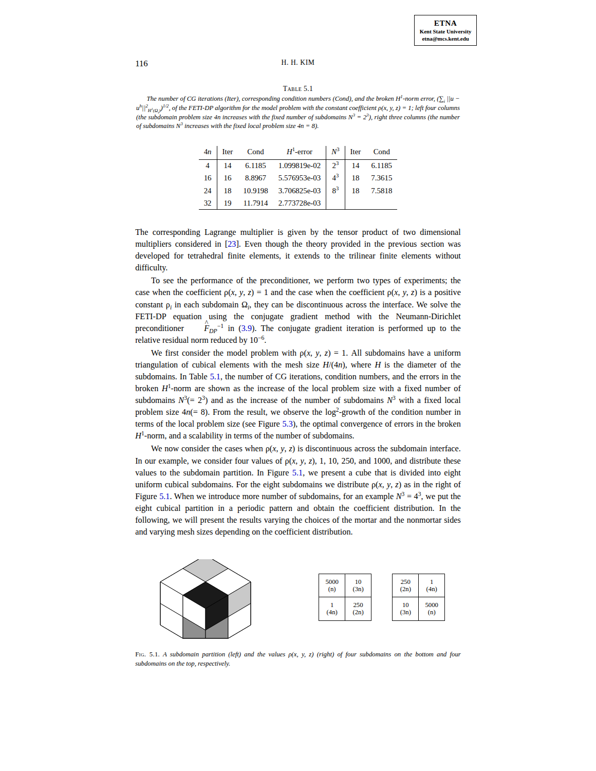ETNA
Kent State University
etna@mcs.kent.edu
116
H. H. KIM
Table 5.1
The number of CG iterations (Iter), corresponding condition numbers (Cond), and the broken H1-norm error, (∑i ||u − uh||2H1(Ωi))1/2, of the FETI-DP algorithm for the model problem with the constant coefficient ρ(x, y, z) = 1; left four columns (the subdomain problem size 4n increases with the fixed number of subdomains N3 = 23), right three columns (the number of subdomains N3 increases with the fixed local problem size 4n = 8).
| 4 n | Iter | Cond | H 1 -error | N 3 | Iter | Cond |
| --- | --- | --- | --- | --- | --- | --- |
| 4 | 14 | 6.1185 | 1.099819e-02 | 2 3 | 14 | 6.1185 |
| 16 | 16 | 8.8967 | 5.576953e-03 | 4 3 | 18 | 7.3615 |
| 24 | 18 | 10.9198 | 3.706825e-03 | 8 3 | 18 | 7.5818 |
| 32 | 19 | 11.7914 | 2.773728e-03 | | | |
The corresponding Lagrange multiplier is given by the tensor product of two dimensional multipliers considered in [23]. Even though the theory provided in the previous section was developed for tetrahedral finite elements, it extends to the trilinear finite elements without difficulty.
To see the performance of the preconditioner, we perform two types of experiments; the case when the coefficient ρ(x, y, z) = 1 and the case when the coefficient ρ(x, y, z) is a positive constant ρi in each subdomain Ωi, they can be discontinuous across the interface. We solve the FETI-DP equation using the conjugate gradient method with the Neumann-Dirichlet preconditioner ^FDP−1 in (3.9). The conjugate gradient iteration is performed up to the relative residual norm reduced by 10−6.
We first consider the model problem with ρ(x, y, z) = 1. All subdomains have a uniform triangulation of cubical elements with the mesh size H/(4n), where H is the diameter of the subdomains. In Table 5.1, the number of CG iterations, condition numbers, and the errors in the broken H1-norm are shown as the increase of the local problem size with a fixed number of subdomains N3(= 23) and as the increase of the number of subdomains N3 with a fixed local problem size 4n(= 8). From the result, we observe the log2-growth of the condition number in terms of the local problem size (see Figure 5.3), the optimal convergence of errors in the broken H1-norm, and a scalability in terms of the number of subdomains.
We now consider the cases when ρ(x, y, z) is discontinuous across the subdomain interface. In our example, we consider four values of ρ(x, y, z), 1, 10, 250, and 1000, and distribute these values to the subdomain partition. In Figure 5.1, we present a cube that is divided into eight uniform cubical subdomains. For the eight subdomains we distribute ρ(x, y, z) as in the right of Figure 5.1. When we introduce more number of subdomains, for an example N3 = 43, we put the eight cubical partition in a periodic pattern and obtain the coefficient distribution. In the following, we will present the results varying the choices of the mortar and the nonmortar sides and varying mesh sizes depending on the coefficient distribution.
| 5000 (n) | 10 (3n) |
| 1 (4n) | 250 (2n) |
| 250 (2n) | 1 (4n) |
| 10 (3n) | 5000 (n) |
Fig. 5.1. A subdomain partition (left) and the values ρ(x, y, z) (right) of four subdomains on the bottom and four subdomains on the top, respectively.